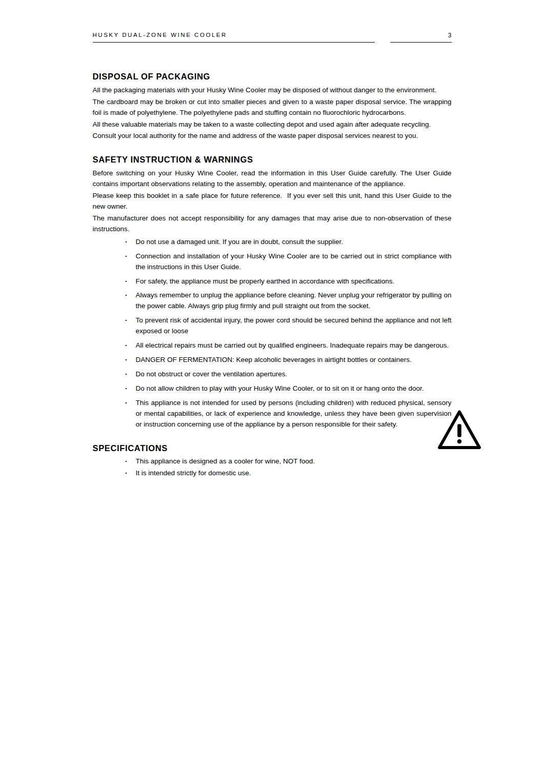Husky Dual-Zone Wine Cooler
3
Disposal of Packaging
All the packaging materials with your Husky Wine Cooler may be disposed of without danger to the environment.
The cardboard may be broken or cut into smaller pieces and given to a waste paper disposal service. The wrapping foil is made of polyethylene. The polyethylene pads and stuffing contain no fluorochloric hydrocarbons.
All these valuable materials may be taken to a waste collecting depot and used again after adequate recycling.
Consult your local authority for the name and address of the waste paper disposal services nearest to you.
Safety Instruction & Warnings
Before switching on your Husky Wine Cooler, read the information in this User Guide carefully. The User Guide contains important observations relating to the assembly, operation and maintenance of the appliance.
Please keep this booklet in a safe place for future reference. If you ever sell this unit, hand this User Guide to the new owner.
The manufacturer does not accept responsibility for any damages that may arise due to non-observation of these instructions.
Do not use a damaged unit. If you are in doubt, consult the supplier.
Connection and installation of your Husky Wine Cooler are to be carried out in strict compliance with the instructions in this User Guide.
For safety, the appliance must be properly earthed in accordance with specifications.
Always remember to unplug the appliance before cleaning. Never unplug your refrigerator by pulling on the power cable. Always grip plug firmly and pull straight out from the socket.
To prevent risk of accidental injury, the power cord should be secured behind the appliance and not left exposed or loose
All electrical repairs must be carried out by qualified engineers. Inadequate repairs may be dangerous.
DANGER OF FERMENTATION: Keep alcoholic beverages in airtight bottles or containers.
Do not obstruct or cover the ventilation apertures.
Do not allow children to play with your Husky Wine Cooler, or to sit on it or hang onto the door.
This appliance is not intended for used by persons (including children) with reduced physical, sensory or mental capabilities, or lack of experience and knowledge, unless they have been given supervision or instruction concerning use of the appliance by a person responsible for their safety.
Specifications
This appliance is designed as a cooler for wine, NOT food.
It is intended strictly for domestic use.